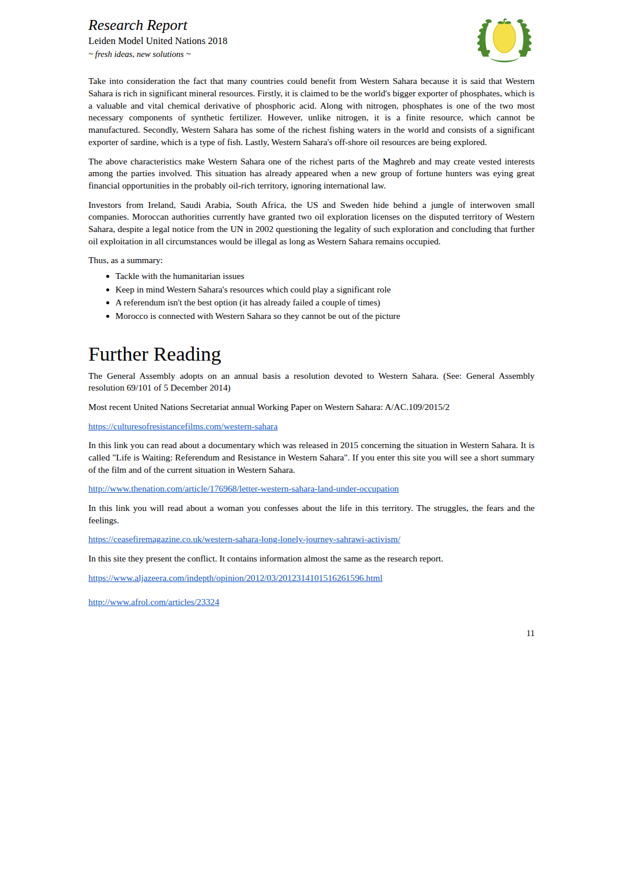Research Report
Leiden Model United Nations 2018
~ fresh ideas, new solutions ~
Take into consideration the fact that many countries could benefit from Western Sahara because it is said that Western Sahara is rich in significant mineral resources. Firstly, it is claimed to be the world's bigger exporter of phosphates, which is a valuable and vital chemical derivative of phosphoric acid. Along with nitrogen, phosphates is one of the two most necessary components of synthetic fertilizer. However, unlike nitrogen, it is a finite resource, which cannot be manufactured. Secondly, Western Sahara has some of the richest fishing waters in the world and consists of a significant exporter of sardine, which is a type of fish. Lastly, Western Sahara's off-shore oil resources are being explored.
The above characteristics make Western Sahara one of the richest parts of the Maghreb and may create vested interests among the parties involved. This situation has already appeared when a new group of fortune hunters was eying great financial opportunities in the probably oil-rich territory, ignoring international law.
Investors from Ireland, Saudi Arabia, South Africa, the US and Sweden hide behind a jungle of interwoven small companies. Moroccan authorities currently have granted two oil exploration licenses on the disputed territory of Western Sahara, despite a legal notice from the UN in 2002 questioning the legality of such exploration and concluding that further oil exploitation in all circumstances would be illegal as long as Western Sahara remains occupied.
Thus, as a summary:
Tackle with the humanitarian issues
Keep in mind Western Sahara's resources which could play a significant role
A referendum isn't the best option (it has already failed a couple of times)
Morocco is connected with Western Sahara so they cannot be out of the picture
Further Reading
The General Assembly adopts on an annual basis a resolution devoted to Western Sahara. (See: General Assembly resolution 69/101 of 5 December 2014)
Most recent United Nations Secretariat annual Working Paper on Western Sahara: A/AC.109/2015/2
https://culturesofresistancefilms.com/western-sahara
In this link you can read about a documentary which was released in 2015 concerning the situation in Western Sahara. It is called "Life is Waiting: Referendum and Resistance in Western Sahara". If you enter this site you will see a short summary of the film and of the current situation in Western Sahara.
http://www.thenation.com/article/176968/letter-western-sahara-land-under-occupation
In this link you will read about a woman you confesses about the life in this territory. The struggles, the fears and the feelings.
https://ceasefiremagazine.co.uk/western-sahara-long-lonely-journey-sahrawi-activism/
In this site they present the conflict. It contains information almost the same as the research report.
https://www.aljazeera.com/indepth/opinion/2012/03/2012314101516261596.html
http://www.afrol.com/articles/23324
11